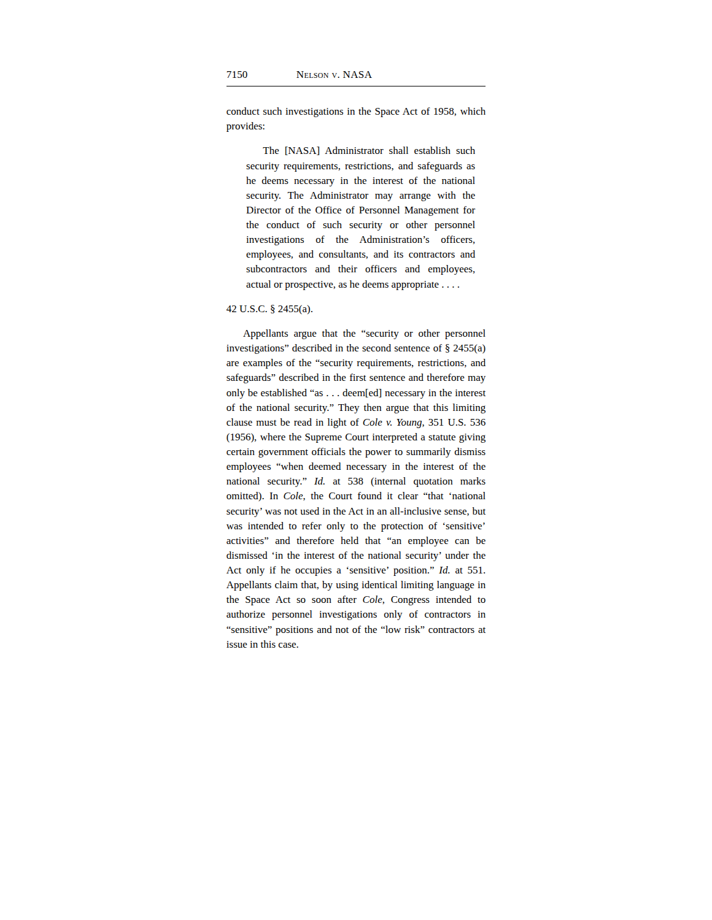7150 Nelson v. NASA
conduct such investigations in the Space Act of 1958, which provides:
The [NASA] Administrator shall establish such security requirements, restrictions, and safeguards as he deems necessary in the interest of the national security. The Administrator may arrange with the Director of the Office of Personnel Management for the conduct of such security or other personnel investigations of the Administration’s officers, employees, and consultants, and its contractors and subcontractors and their officers and employees, actual or prospective, as he deems appropriate . . . .
42 U.S.C. § 2455(a).
Appellants argue that the “security or other personnel investigations” described in the second sentence of § 2455(a) are examples of the “security requirements, restrictions, and safeguards” described in the first sentence and therefore may only be established “as . . . deem[ed] necessary in the interest of the national security.” They then argue that this limiting clause must be read in light of Cole v. Young, 351 U.S. 536 (1956), where the Supreme Court interpreted a statute giving certain government officials the power to summarily dismiss employees “when deemed necessary in the interest of the national security.” Id. at 538 (internal quotation marks omitted). In Cole, the Court found it clear “that ‘national security’ was not used in the Act in an all-inclusive sense, but was intended to refer only to the protection of ‘sensitive’ activities” and therefore held that “an employee can be dismissed ‘in the interest of the national security’ under the Act only if he occupies a ‘sensitive’ position.” Id. at 551. Appellants claim that, by using identical limiting language in the Space Act so soon after Cole, Congress intended to authorize personnel investigations only of contractors in “sensitive” positions and not of the “low risk” contractors at issue in this case.